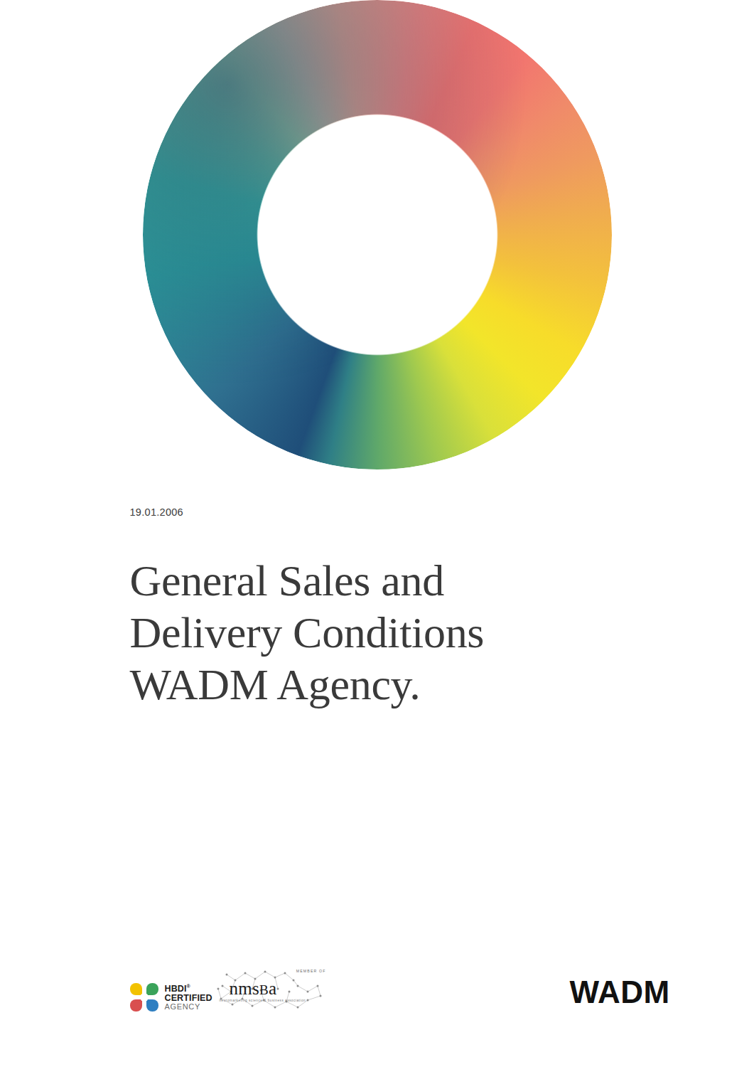19.01.2006
General Sales and
Delivery Conditions
WADM Agency.
HBDI®
CERTIFIED
AGENCY
MEMBER OF
nmsBa
neuromarketing science & business association
WADM